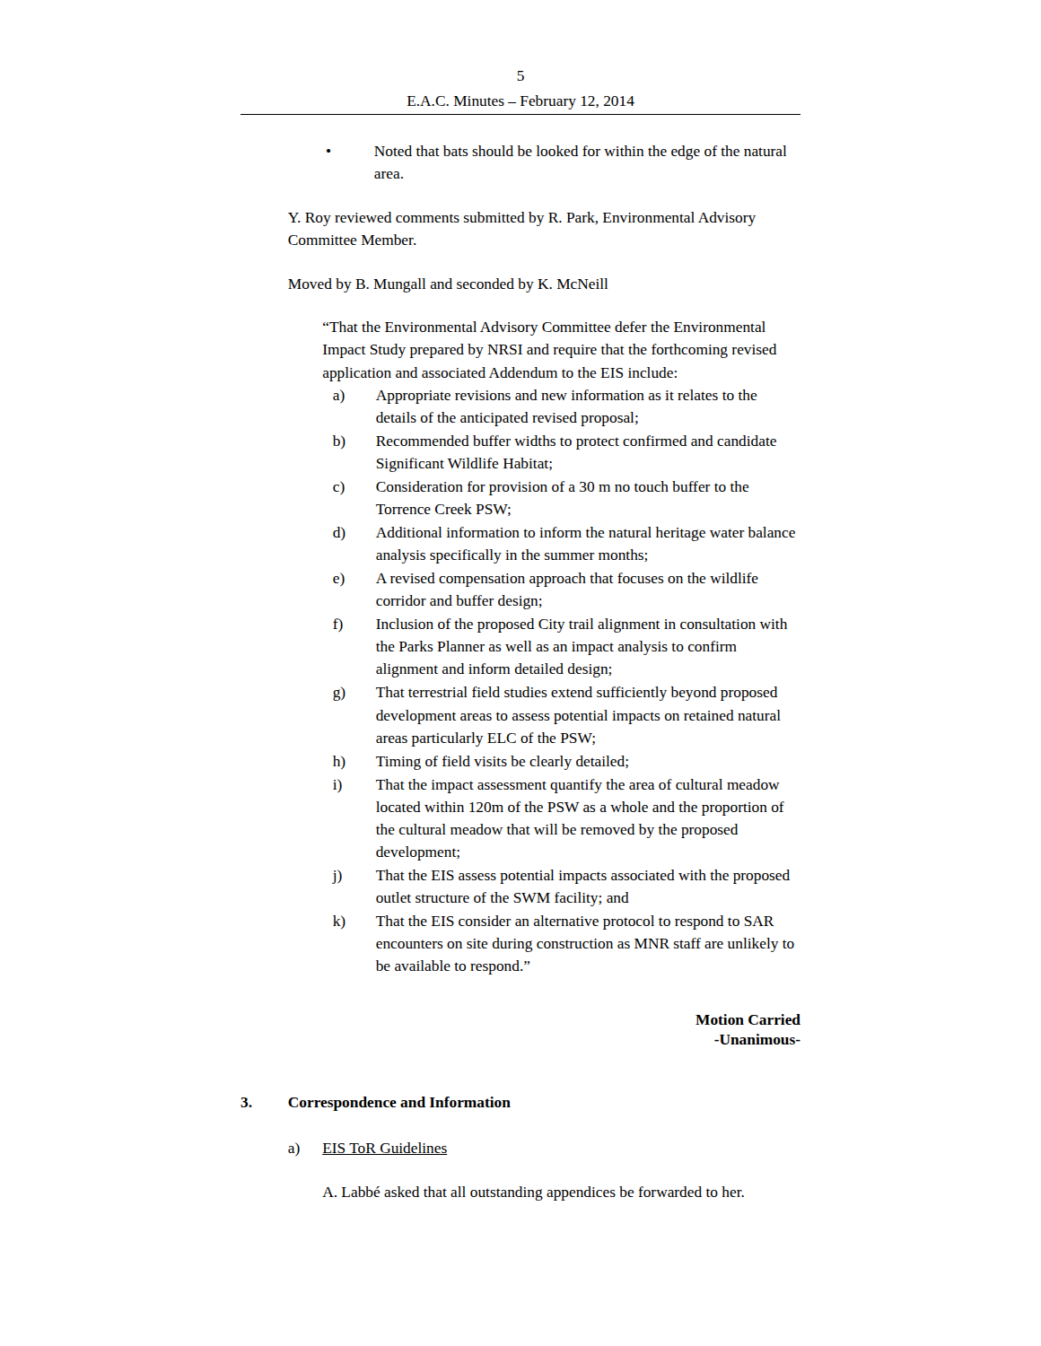5
E.A.C. Minutes – February 12, 2014
•Noted that bats should be looked for within the edge of the natural area.
Y. Roy reviewed comments submitted by R. Park, Environmental Advisory Committee Member.
Moved by B. Mungall and seconded by K. McNeill
“That the Environmental Advisory Committee defer the Environmental Impact Study prepared by NRSI and require that the forthcoming revised application and associated Addendum to the EIS include:
a) Appropriate revisions and new information as it relates to the details of the anticipated revised proposal;
b) Recommended buffer widths to protect confirmed and candidate Significant Wildlife Habitat;
c) Consideration for provision of a 30 m no touch buffer to the Torrence Creek PSW;
d) Additional information to inform the natural heritage water balance analysis specifically in the summer months;
e) A revised compensation approach that focuses on the wildlife corridor and buffer design;
f) Inclusion of the proposed City trail alignment in consultation with the Parks Planner as well as an impact analysis to confirm alignment and inform detailed design;
g) That terrestrial field studies extend sufficiently beyond proposed development areas to assess potential impacts on retained natural areas particularly ELC of the PSW;
h) Timing of field visits be clearly detailed;
i) That the impact assessment quantify the area of cultural meadow located within 120m of the PSW as a whole and the proportion of the cultural meadow that will be removed by the proposed development;
j) That the EIS assess potential impacts associated with the proposed outlet structure of the SWM facility; and
k) That the EIS consider an alternative protocol to respond to SAR encounters on site during construction as MNR staff are unlikely to be available to respond.”
Motion Carried
-Unanimous-
3. Correspondence and Information
a) EIS ToR Guidelines
A. Labbé asked that all outstanding appendices be forwarded to her.